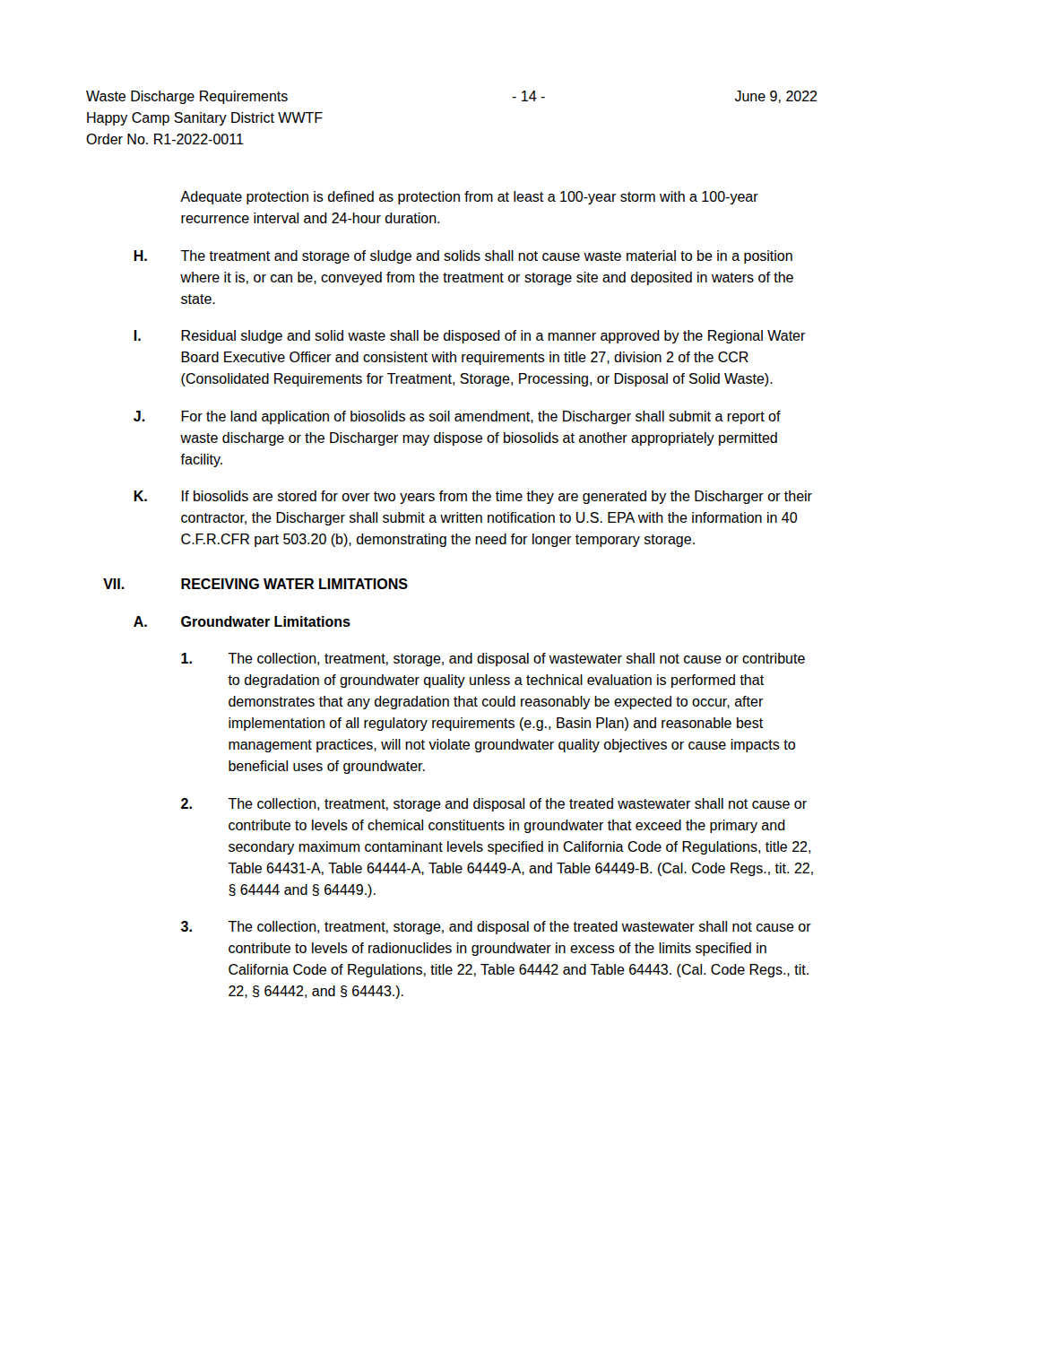Waste Discharge Requirements
Happy Camp Sanitary District WWTF
Order No. R1-2022-0011
- 14 -
June 9, 2022
Adequate protection is defined as protection from at least a 100-year storm with a 100-year recurrence interval and 24-hour duration.
H. The treatment and storage of sludge and solids shall not cause waste material to be in a position where it is, or can be, conveyed from the treatment or storage site and deposited in waters of the state.
I. Residual sludge and solid waste shall be disposed of in a manner approved by the Regional Water Board Executive Officer and consistent with requirements in title 27, division 2 of the CCR (Consolidated Requirements for Treatment, Storage, Processing, or Disposal of Solid Waste).
J. For the land application of biosolids as soil amendment, the Discharger shall submit a report of waste discharge or the Discharger may dispose of biosolids at another appropriately permitted facility.
K. If biosolids are stored for over two years from the time they are generated by the Discharger or their contractor, the Discharger shall submit a written notification to U.S. EPA with the information in 40 C.F.R.CFR part 503.20 (b), demonstrating the need for longer temporary storage.
VII. RECEIVING WATER LIMITATIONS
A. Groundwater Limitations
1. The collection, treatment, storage, and disposal of wastewater shall not cause or contribute to degradation of groundwater quality unless a technical evaluation is performed that demonstrates that any degradation that could reasonably be expected to occur, after implementation of all regulatory requirements (e.g., Basin Plan) and reasonable best management practices, will not violate groundwater quality objectives or cause impacts to beneficial uses of groundwater.
2. The collection, treatment, storage and disposal of the treated wastewater shall not cause or contribute to levels of chemical constituents in groundwater that exceed the primary and secondary maximum contaminant levels specified in California Code of Regulations, title 22, Table 64431-A, Table 64444-A, Table 64449-A, and Table 64449-B. (Cal. Code Regs., tit. 22, § 64444 and § 64449.).
3. The collection, treatment, storage, and disposal of the treated wastewater shall not cause or contribute to levels of radionuclides in groundwater in excess of the limits specified in California Code of Regulations, title 22, Table 64442 and Table 64443. (Cal. Code Regs., tit. 22, § 64442, and § 64443.).